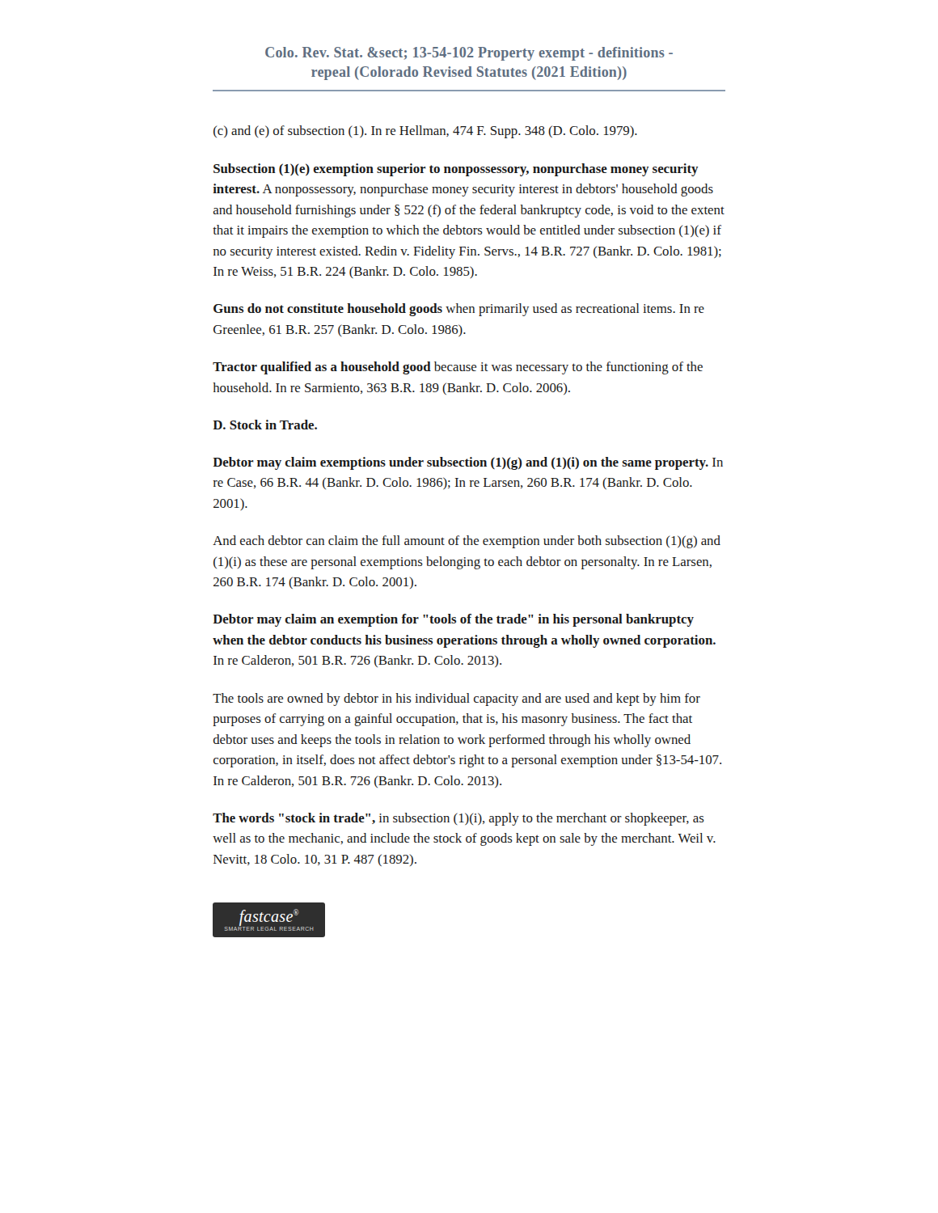Colo. Rev. Stat. &sect; 13-54-102 Property exempt - definitions -
repeal (Colorado Revised Statutes (2021 Edition))
(c) and (e) of subsection (1). In re Hellman, 474 F. Supp. 348 (D. Colo. 1979).
Subsection (1)(e) exemption superior to nonpossessory, nonpurchase money security interest. A nonpossessory, nonpurchase money security interest in debtors' household goods and household furnishings under § 522 (f) of the federal bankruptcy code, is void to the extent that it impairs the exemption to which the debtors would be entitled under subsection (1)(e) if no security interest existed. Redin v. Fidelity Fin. Servs., 14 B.R. 727 (Bankr. D. Colo. 1981); In re Weiss, 51 B.R. 224 (Bankr. D. Colo. 1985).
Guns do not constitute household goods when primarily used as recreational items. In re Greenlee, 61 B.R. 257 (Bankr. D. Colo. 1986).
Tractor qualified as a household good because it was necessary to the functioning of the household. In re Sarmiento, 363 B.R. 189 (Bankr. D. Colo. 2006).
D. Stock in Trade.
Debtor may claim exemptions under subsection (1)(g) and (1)(i) on the same property. In re Case, 66 B.R. 44 (Bankr. D. Colo. 1986); In re Larsen, 260 B.R. 174 (Bankr. D. Colo. 2001).
And each debtor can claim the full amount of the exemption under both subsection (1)(g) and (1)(i) as these are personal exemptions belonging to each debtor on personalty. In re Larsen, 260 B.R. 174 (Bankr. D. Colo. 2001).
Debtor may claim an exemption for "tools of the trade" in his personal bankruptcy when the debtor conducts his business operations through a wholly owned corporation. In re Calderon, 501 B.R. 726 (Bankr. D. Colo. 2013).
The tools are owned by debtor in his individual capacity and are used and kept by him for purposes of carrying on a gainful occupation, that is, his masonry business. The fact that debtor uses and keeps the tools in relation to work performed through his wholly owned corporation, in itself, does not affect debtor's right to a personal exemption under §13-54-107. In re Calderon, 501 B.R. 726 (Bankr. D. Colo. 2013).
The words "stock in trade", in subsection (1)(i), apply to the merchant or shopkeeper, as well as to the mechanic, and include the stock of goods kept on sale by the merchant. Weil v. Nevitt, 18 Colo. 10, 31 P. 487 (1892).
fastcase®
SMARTER LEGAL RESEARCH